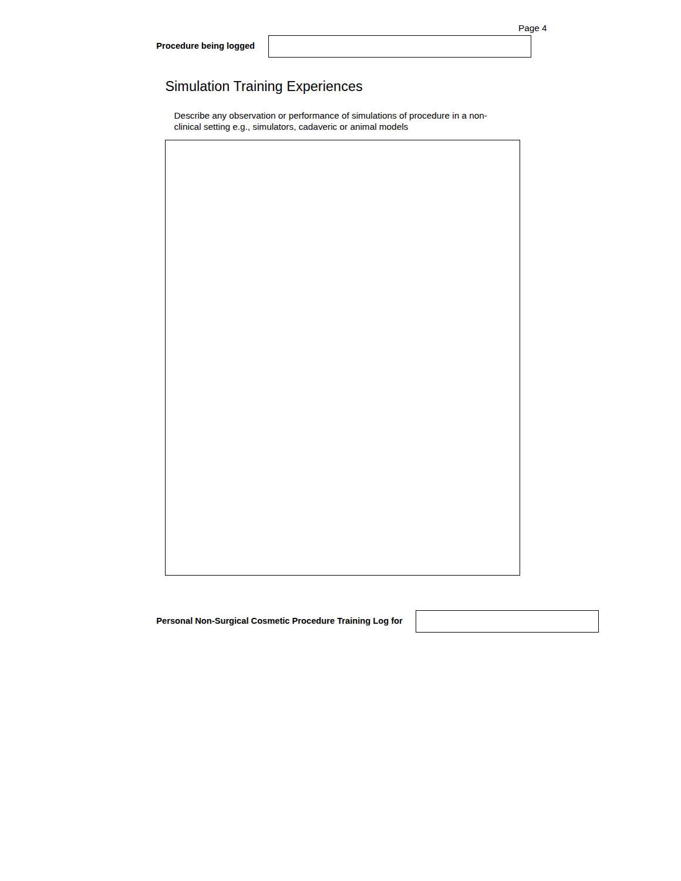Page 4
Procedure being logged
Simulation Training Experiences
Describe any observation or performance of simulations of procedure in a non-clinical setting e.g., simulators, cadaveric or animal models
Personal Non-Surgical Cosmetic Procedure Training Log for